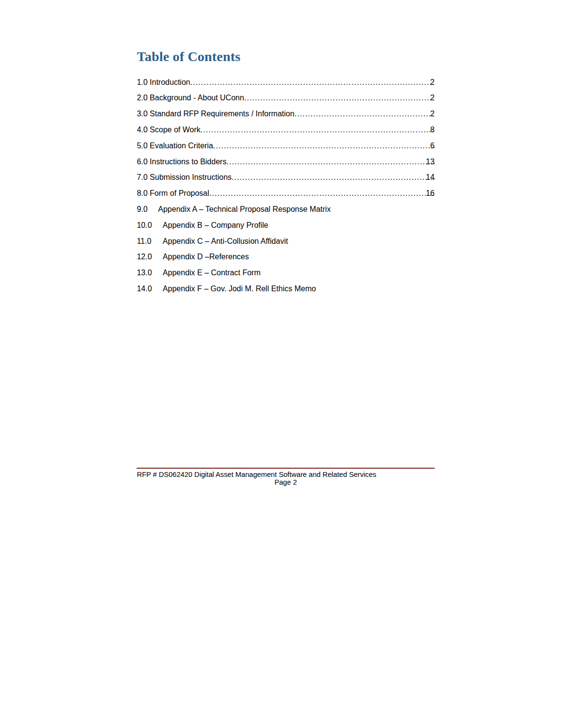Table of Contents
2 1.0 Introduction...........................................................................................................................
2 2.0 Background - About UConn...............................................................................................
2 3.0 Standard RFP Requirements / Information.........................................................................
8 4.0 Scope of Work.......................................................................................................................
6 5.0 Evaluation Criteria...............................................................................................................
13 6.0 Instructions to Bidders.......................................................................................................
14 7.0 Submission Instructions.....................................................................................................
16 8.0 Form of Proposal..............................................................................................................
9.0 Appendix A – Technical Proposal Response Matrix
10.0 Appendix B – Company Profile
11.0 Appendix C – Anti-Collusion Affidavit
12.0 Appendix D –References
13.0 Appendix E – Contract Form
14.0 Appendix F – Gov. Jodi M. Rell Ethics Memo
RFP # DS062420 Digital Asset Management Software and Related Services
Page 2